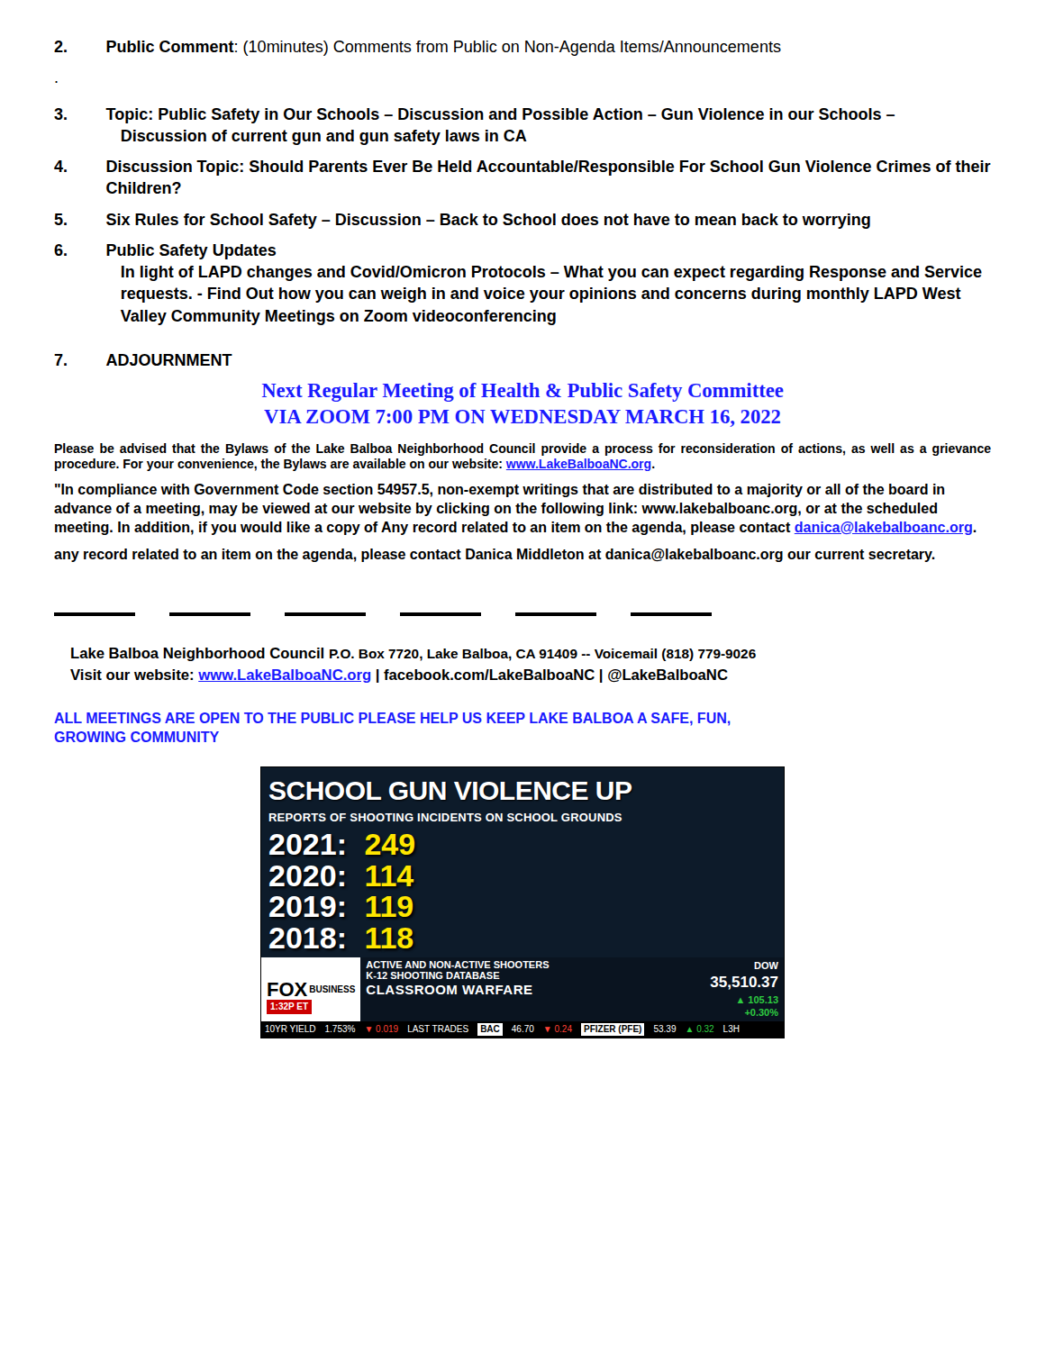2. Public Comment: (10minutes) Comments from Public on Non-Agenda Items/Announcements
.
3. Topic: Public Safety in Our Schools – Discussion and Possible Action – Gun Violence in our Schools – Discussion of current gun and gun safety laws in CA
4. Discussion Topic: Should Parents Ever Be Held Accountable/Responsible For School Gun Violence Crimes of their Children?
5. Six Rules for School Safety – Discussion – Back to School does not have to mean back to worrying
6. Public Safety Updates In light of LAPD changes and Covid/Omicron Protocols – What you can expect regarding Response and Service requests. - Find Out how you can weigh in and voice your opinions and concerns during monthly LAPD West Valley Community Meetings on Zoom videoconferencing
7. ADJOURNMENT
Next Regular Meeting of Health & Public Safety Committee
VIA ZOOM 7:00 PM ON WEDNESDAY MARCH 16, 2022
Please be advised that the Bylaws of the Lake Balboa Neighborhood Council provide a process for reconsideration of actions, as well as a grievance procedure. For your convenience, the Bylaws are available on our website: www.LakeBalboaNC.org.
"In compliance with Government Code section 54957.5, non-exempt writings that are distributed to a majority or all of the board in advance of a meeting, may be viewed at our website by clicking on the following link: www.lakebalboanc.org, or at the scheduled meeting. In addition, if you would like a copy of Any record related to an item on the agenda, please contact danica@lakebalboanc.org.
any record related to an item on the agenda, please contact Danica Middleton at danica@lakebalboanc.org our current secretary.
Lake Balboa Neighborhood Council P.O. Box 7720, Lake Balboa, CA 91409 -- Voicemail (818) 779-9026
Visit our website: www.LakeBalboaNC.org | facebook.com/LakeBalboaNC | @LakeBalboaNC
ALL MEETINGS ARE OPEN TO THE PUBLIC PLEASE HELP US KEEP LAKE BALBOA A SAFE, FUN,
GROWING COMMUNITY
SCHOOL GUN VIOLENCE UP
REPORTS OF SHOOTING INCIDENTS ON SCHOOL GROUNDS
2021: 249
2020: 114
2019: 119
2018: 118
1:32P ET
FOXBUSINESS
ACTIVE AND NON-ACTIVE SHOOTERS
K-12 SHOOTING DATABASE
CLASSROOM WARFARE
DOW
35,510.37
▲ 105.13
+0.30%
10YR YIELD 1.753% ▼ 0.019 LAST TRADES BAC 46.70▼ 0.24 PFIZER (PFE) 53.39▲ 0.32 L3H